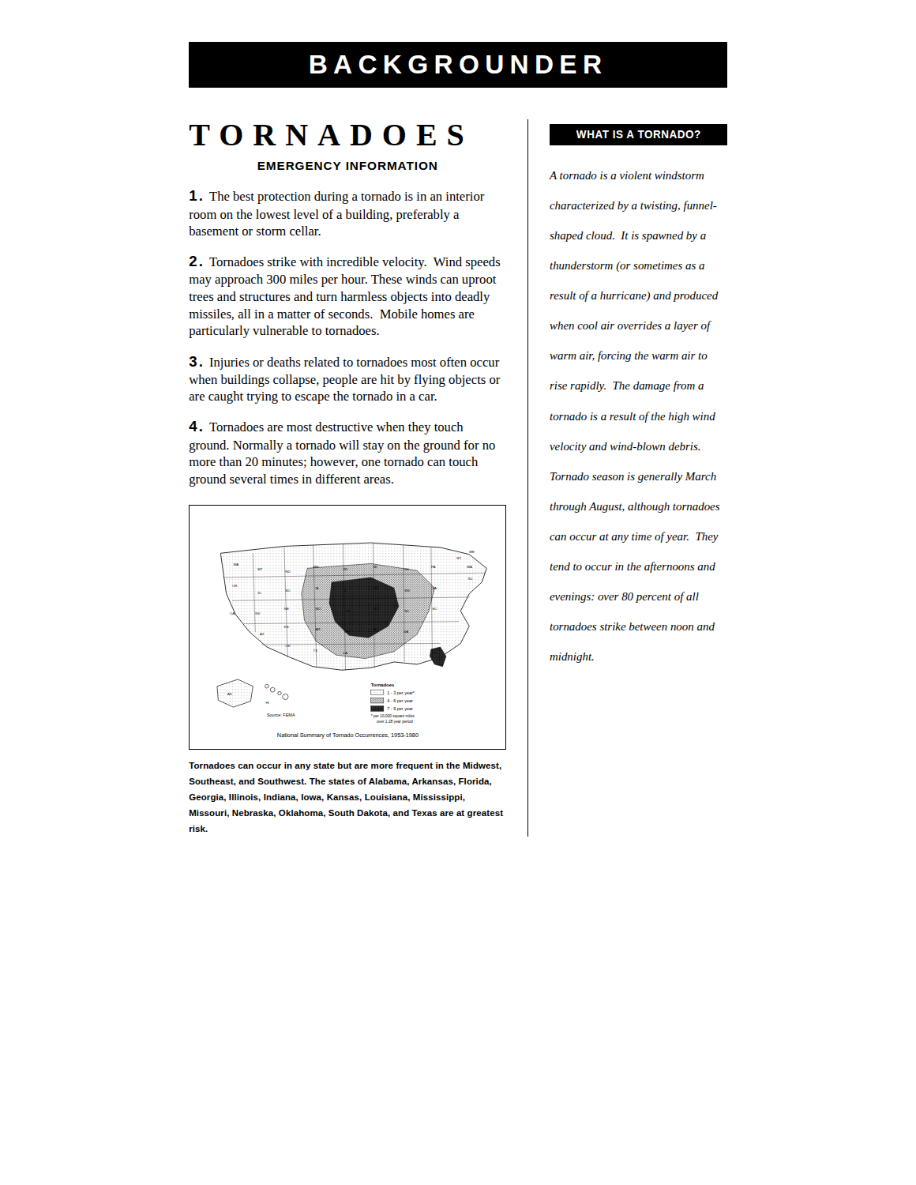BACKGROUNDER
TORNADOES
EMERGENCY INFORMATION
1. The best protection during a tornado is in an interior room on the lowest level of a building, preferably a basement or storm cellar.
2. Tornadoes strike with incredible velocity. Wind speeds may approach 300 miles per hour. These winds can uproot trees and structures and turn harmless objects into deadly missiles, all in a matter of seconds. Mobile homes are particularly vulnerable to tornadoes.
3. Injuries or deaths related to tornadoes most often occur when buildings collapse, people are hit by flying objects or are caught trying to escape the tornado in a car.
4. Tornadoes are most destructive when they touch ground. Normally a tornado will stay on the ground for no more than 20 minutes; however, one tornado can touch ground several times in different areas.
WA OR CA MT ID NV AZ ND SD NE KS OK MN IA MO AR TX WI IL TN MS LA MI IN KY AL OH WV NC GA PA VA SC FL NY ME MA NJ AK HI Source: FEMA Tornadoes 1 - 3 per year* 4 - 6 per year 7 - 9 per year * per 10,000 square miles over 1 28 year period National Summary of Tornado Occurrences, 1953-1980
Tornadoes can occur in any state but are more frequent in the Midwest, Southeast, and Southwest. The states of Alabama, Arkansas, Florida, Georgia, Illinois, Indiana, Iowa, Kansas, Louisiana, Mississippi, Missouri, Nebraska, Oklahoma, South Dakota, and Texas are at greatest risk.
WHAT IS A TORNADO?
A tornado is a violent windstorm characterized by a twisting, funnel-shaped cloud. It is spawned by a thunderstorm (or sometimes as a result of a hurricane) and produced when cool air overrides a layer of warm air, forcing the warm air to rise rapidly. The damage from a tornado is a result of the high wind velocity and wind-blown debris. Tornado season is generally March through August, although tornadoes can occur at any time of year. They tend to occur in the afternoons and evenings: over 80 percent of all tornadoes strike between noon and midnight.